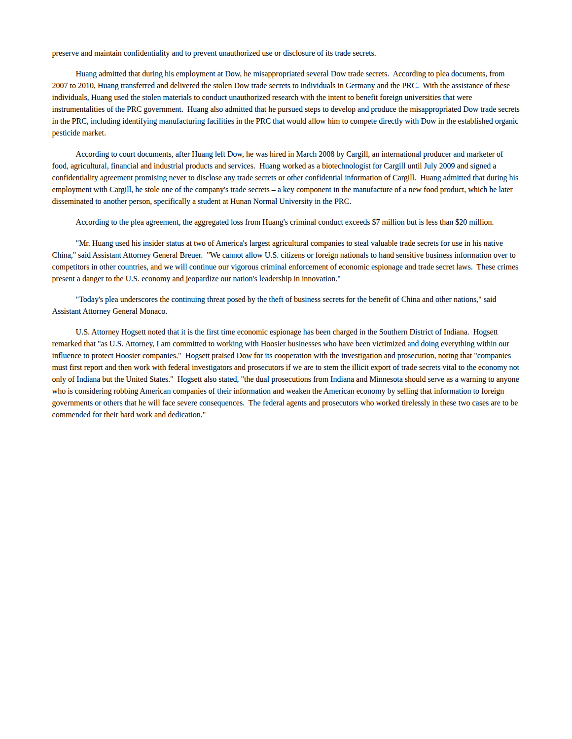preserve and maintain confidentiality and to prevent unauthorized use or disclosure of its trade secrets.
Huang admitted that during his employment at Dow, he misappropriated several Dow trade secrets. According to plea documents, from 2007 to 2010, Huang transferred and delivered the stolen Dow trade secrets to individuals in Germany and the PRC. With the assistance of these individuals, Huang used the stolen materials to conduct unauthorized research with the intent to benefit foreign universities that were instrumentalities of the PRC government. Huang also admitted that he pursued steps to develop and produce the misappropriated Dow trade secrets in the PRC, including identifying manufacturing facilities in the PRC that would allow him to compete directly with Dow in the established organic pesticide market.
According to court documents, after Huang left Dow, he was hired in March 2008 by Cargill, an international producer and marketer of food, agricultural, financial and industrial products and services. Huang worked as a biotechnologist for Cargill until July 2009 and signed a confidentiality agreement promising never to disclose any trade secrets or other confidential information of Cargill. Huang admitted that during his employment with Cargill, he stole one of the company's trade secrets – a key component in the manufacture of a new food product, which he later disseminated to another person, specifically a student at Hunan Normal University in the PRC.
According to the plea agreement, the aggregated loss from Huang's criminal conduct exceeds $7 million but is less than $20 million.
"Mr. Huang used his insider status at two of America's largest agricultural companies to steal valuable trade secrets for use in his native China," said Assistant Attorney General Breuer. "We cannot allow U.S. citizens or foreign nationals to hand sensitive business information over to competitors in other countries, and we will continue our vigorous criminal enforcement of economic espionage and trade secret laws. These crimes present a danger to the U.S. economy and jeopardize our nation's leadership in innovation."
"Today's plea underscores the continuing threat posed by the theft of business secrets for the benefit of China and other nations," said Assistant Attorney General Monaco.
U.S. Attorney Hogsett noted that it is the first time economic espionage has been charged in the Southern District of Indiana. Hogsett remarked that "as U.S. Attorney, I am committed to working with Hoosier businesses who have been victimized and doing everything within our influence to protect Hoosier companies." Hogsett praised Dow for its cooperation with the investigation and prosecution, noting that "companies must first report and then work with federal investigators and prosecutors if we are to stem the illicit export of trade secrets vital to the economy not only of Indiana but the United States." Hogsett also stated, "the dual prosecutions from Indiana and Minnesota should serve as a warning to anyone who is considering robbing American companies of their information and weaken the American economy by selling that information to foreign governments or others that he will face severe consequences. The federal agents and prosecutors who worked tirelessly in these two cases are to be commended for their hard work and dedication."